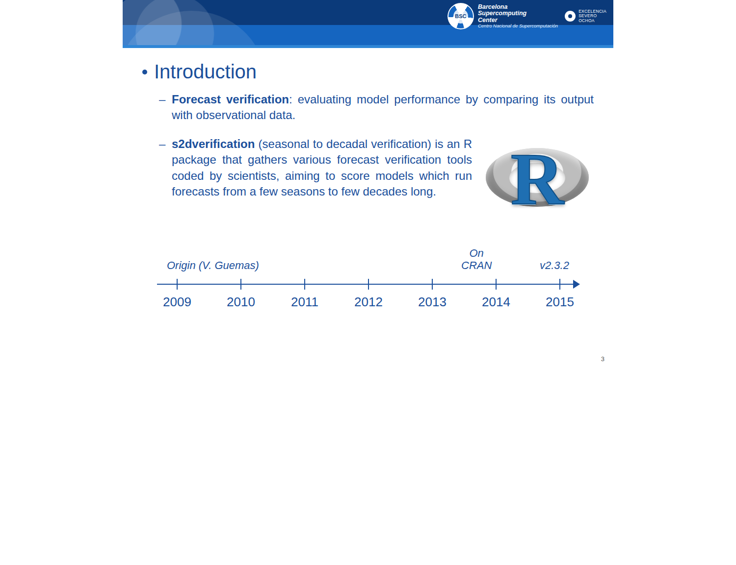Barcelona
Supercomputing
Center
Centro Nacional de Supercomputación
EXCELENCIA
SEVERO
OCHOA
Introduction
Forecast verification: evaluating model performance by comparing its output with observational data.
s2dverification (seasonal to decadal verification) is an R package that gathers various forecast verification tools coded by scientists, aiming to score models which run forecasts from a few seasons to few decades long.
R
Origin (V. Guemas)
On
CRAN
v2.3.2
2009 2010 2011 2012 2013 2014 2015
3